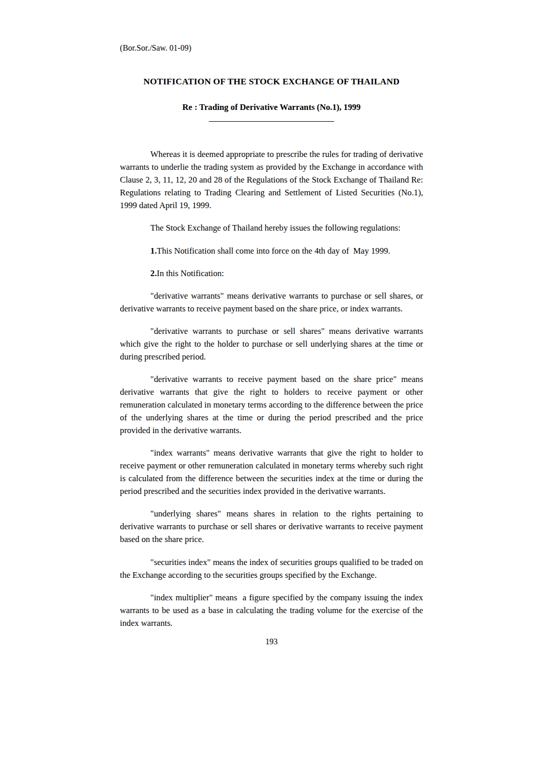(Bor.Sor./Saw. 01-09)
NOTIFICATION OF THE STOCK EXCHANGE OF THAILAND
Re : Trading of Derivative Warrants (No.1), 1999
Whereas it is deemed appropriate to prescribe the rules for trading of derivative warrants to underlie the trading system as provided by the Exchange in accordance with Clause 2, 3, 11, 12, 20 and 28 of the Regulations of the Stock Exchange of Thailand Re: Regulations relating to Trading Clearing and Settlement of Listed Securities (No.1), 1999 dated April 19, 1999.
The Stock Exchange of Thailand hereby issues the following regulations:
1.
This Notification shall come into force on the 4th day of May 1999.
2.
In this Notification:
"derivative warrants" means derivative warrants to purchase or sell shares, or derivative warrants to receive payment based on the share price, or index warrants.
"derivative warrants to purchase or sell shares" means derivative warrants which give the right to the holder to purchase or sell underlying shares at the time or during prescribed period.
"derivative warrants to receive payment based on the share price" means derivative warrants that give the right to holders to receive payment or other remuneration calculated in monetary terms according to the difference between the price of the underlying shares at the time or during the period prescribed and the price provided in the derivative warrants.
"index warrants" means derivative warrants that give the right to holder to receive payment or other remuneration calculated in monetary terms whereby such right is calculated from the difference between the securities index at the time or during the period prescribed and the securities index provided in the derivative warrants.
"underlying shares" means shares in relation to the rights pertaining to derivative warrants to purchase or sell shares or derivative warrants to receive payment based on the share price.
"securities index" means the index of securities groups qualified to be traded on the Exchange according to the securities groups specified by the Exchange.
"index multiplier" means a figure specified by the company issuing the index warrants to be used as a base in calculating the trading volume for the exercise of the index warrants.
193